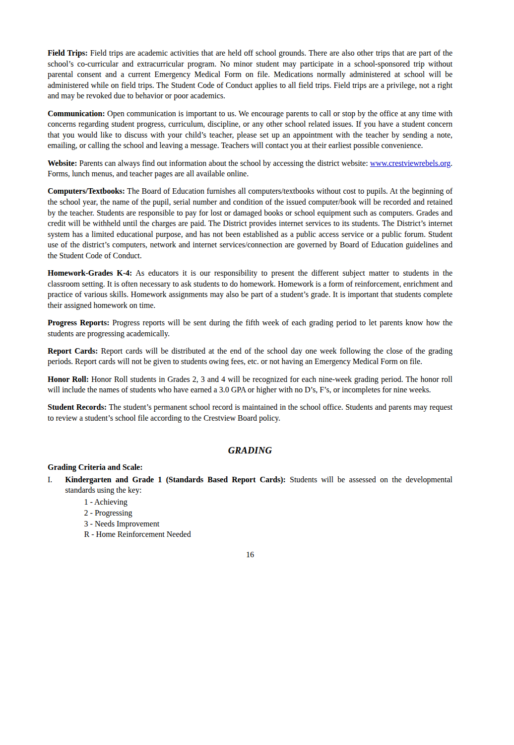Field Trips: Field trips are academic activities that are held off school grounds. There are also other trips that are part of the school’s co-curricular and extracurricular program. No minor student may participate in a school-sponsored trip without parental consent and a current Emergency Medical Form on file. Medications normally administered at school will be administered while on field trips. The Student Code of Conduct applies to all field trips. Field trips are a privilege, not a right and may be revoked due to behavior or poor academics.
Communication: Open communication is important to us. We encourage parents to call or stop by the office at any time with concerns regarding student progress, curriculum, discipline, or any other school related issues. If you have a student concern that you would like to discuss with your child’s teacher, please set up an appointment with the teacher by sending a note, emailing, or calling the school and leaving a message. Teachers will contact you at their earliest possible convenience.
Website: Parents can always find out information about the school by accessing the district website: www.crestviewrebels.org. Forms, lunch menus, and teacher pages are all available online.
Computers/Textbooks: The Board of Education furnishes all computers/textbooks without cost to pupils. At the beginning of the school year, the name of the pupil, serial number and condition of the issued computer/book will be recorded and retained by the teacher. Students are responsible to pay for lost or damaged books or school equipment such as computers. Grades and credit will be withheld until the charges are paid. The District provides internet services to its students. The District’s internet system has a limited educational purpose, and has not been established as a public access service or a public forum. Student use of the district’s computers, network and internet services/connection are governed by Board of Education guidelines and the Student Code of Conduct.
Homework-Grades K-4: As educators it is our responsibility to present the different subject matter to students in the classroom setting. It is often necessary to ask students to do homework. Homework is a form of reinforcement, enrichment and practice of various skills. Homework assignments may also be part of a student’s grade. It is important that students complete their assigned homework on time.
Progress Reports: Progress reports will be sent during the fifth week of each grading period to let parents know how the students are progressing academically.
Report Cards: Report cards will be distributed at the end of the school day one week following the close of the grading periods. Report cards will not be given to students owing fees, etc. or not having an Emergency Medical Form on file.
Honor Roll: Honor Roll students in Grades 2, 3 and 4 will be recognized for each nine-week grading period. The honor roll will include the names of students who have earned a 3.0 GPA or higher with no D’s, F’s, or incompletes for nine weeks.
Student Records: The student’s permanent school record is maintained in the school office. Students and parents may request to review a student’s school file according to the Crestview Board policy.
GRADING
Grading Criteria and Scale:
I.
Kindergarten and Grade 1 (Standards Based Report Cards): Students will be assessed on the developmental standards using the key:
1 - Achieving
2 - Progressing
3 - Needs Improvement
R - Home Reinforcement Needed
16